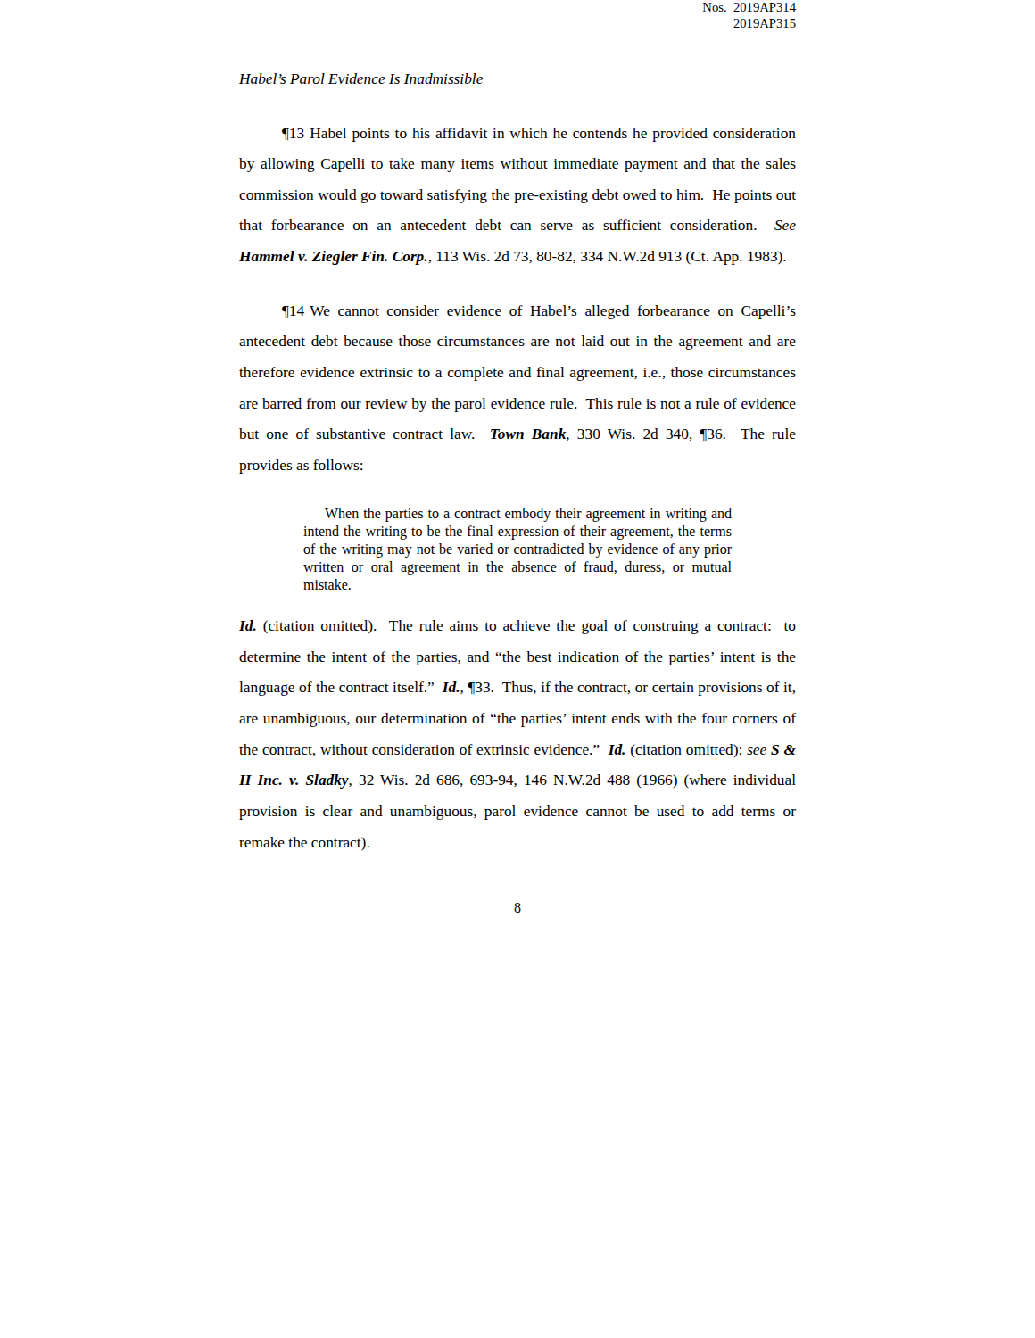Nos. 2019AP314
2019AP315
Habel’s Parol Evidence Is Inadmissible
¶13 Habel points to his affidavit in which he contends he provided consideration by allowing Capelli to take many items without immediate payment and that the sales commission would go toward satisfying the pre-existing debt owed to him. He points out that forbearance on an antecedent debt can serve as sufficient consideration. See Hammel v. Ziegler Fin. Corp., 113 Wis. 2d 73, 80-82, 334 N.W.2d 913 (Ct. App. 1983).
¶14 We cannot consider evidence of Habel’s alleged forbearance on Capelli’s antecedent debt because those circumstances are not laid out in the agreement and are therefore evidence extrinsic to a complete and final agreement, i.e., those circumstances are barred from our review by the parol evidence rule. This rule is not a rule of evidence but one of substantive contract law. Town Bank, 330 Wis. 2d 340, ¶36. The rule provides as follows:
When the parties to a contract embody their agreement in writing and intend the writing to be the final expression of their agreement, the terms of the writing may not be varied or contradicted by evidence of any prior written or oral agreement in the absence of fraud, duress, or mutual mistake.
Id. (citation omitted). The rule aims to achieve the goal of construing a contract: to determine the intent of the parties, and “the best indication of the parties’ intent is the language of the contract itself.” Id., ¶33. Thus, if the contract, or certain provisions of it, are unambiguous, our determination of “the parties’ intent ends with the four corners of the contract, without consideration of extrinsic evidence.” Id. (citation omitted); see S & H Inc. v. Sladky, 32 Wis. 2d 686, 693-94, 146 N.W.2d 488 (1966) (where individual provision is clear and unambiguous, parol evidence cannot be used to add terms or remake the contract).
8